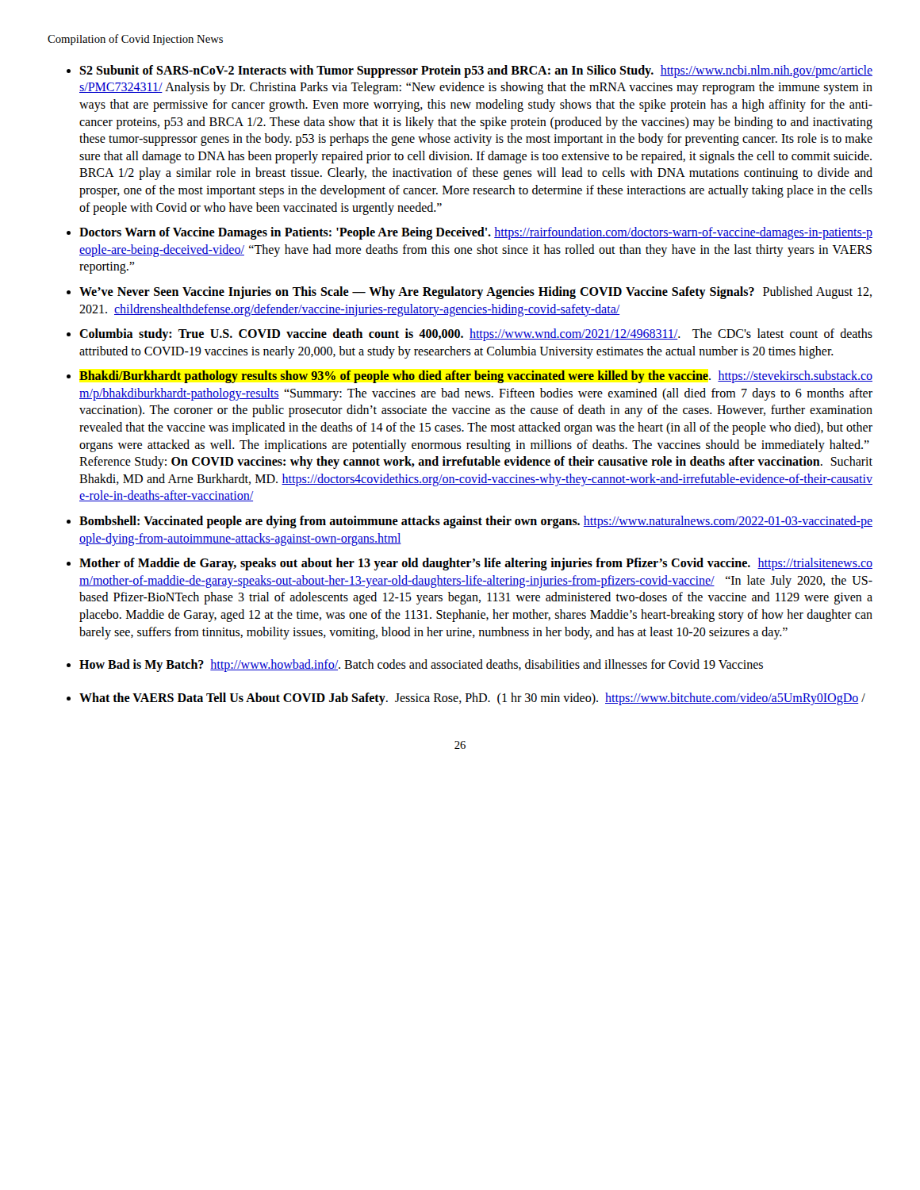Compilation of Covid Injection News
S2 Subunit of SARS-nCoV-2 Interacts with Tumor Suppressor Protein p53 and BRCA: an In Silico Study. https://www.ncbi.nlm.nih.gov/pmc/articles/PMC7324311/ Analysis by Dr. Christina Parks via Telegram: “New evidence is showing that the mRNA vaccines may reprogram the immune system in ways that are permissive for cancer growth. Even more worrying, this new modeling study shows that the spike protein has a high affinity for the anti-cancer proteins, p53 and BRCA 1/2. These data show that it is likely that the spike protein (produced by the vaccines) may be binding to and inactivating these tumor-suppressor genes in the body. p53 is perhaps the gene whose activity is the most important in the body for preventing cancer. Its role is to make sure that all damage to DNA has been properly repaired prior to cell division. If damage is too extensive to be repaired, it signals the cell to commit suicide. BRCA 1/2 play a similar role in breast tissue. Clearly, the inactivation of these genes will lead to cells with DNA mutations continuing to divide and prosper, one of the most important steps in the development of cancer. More research to determine if these interactions are actually taking place in the cells of people with Covid or who have been vaccinated is urgently needed.”
Doctors Warn of Vaccine Damages in Patients: 'People Are Being Deceived'. https://rairfoundation.com/doctors-warn-of-vaccine-damages-in-patients-people-are-being-deceived-video/ “They have had more deaths from this one shot since it has rolled out than they have in the last thirty years in VAERS reporting.”
We’ve Never Seen Vaccine Injuries on This Scale — Why Are Regulatory Agencies Hiding COVID Vaccine Safety Signals? Published August 12, 2021. childrenshealthdefense.org/defender/vaccine-injuries-regulatory-agencies-hiding-covid-safety-data/
Columbia study: True U.S. COVID vaccine death count is 400,000. https://www.wnd.com/2021/12/4968311/. The CDC's latest count of deaths attributed to COVID-19 vaccines is nearly 20,000, but a study by researchers at Columbia University estimates the actual number is 20 times higher.
Bhakdi/Burkhardt pathology results show 93% of people who died after being vaccinated were killed by the vaccine. https://stevekirsch.substack.com/p/bhakdiburkhardt-pathology-results “Summary: The vaccines are bad news. Fifteen bodies were examined (all died from 7 days to 6 months after vaccination). The coroner or the public prosecutor didn’t associate the vaccine as the cause of death in any of the cases. However, further examination revealed that the vaccine was implicated in the deaths of 14 of the 15 cases. The most attacked organ was the heart (in all of the people who died), but other organs were attacked as well. The implications are potentially enormous resulting in millions of deaths. The vaccines should be immediately halted.” Reference Study: On COVID vaccines: why they cannot work, and irrefutable evidence of their causative role in deaths after vaccination. Sucharit Bhakdi, MD and Arne Burkhardt, MD. https://doctors4covidethics.org/on-covid-vaccines-why-they-cannot-work-and-irrefutable-evidence-of-their-causative-role-in-deaths-after-vaccination/
Bombshell: Vaccinated people are dying from autoimmune attacks against their own organs. https://www.naturalnews.com/2022-01-03-vaccinated-people-dying-from-autoimmune-attacks-against-own-organs.html
Mother of Maddie de Garay, speaks out about her 13 year old daughter’s life altering injuries from Pfizer’s Covid vaccine. https://trialsitenews.com/mother-of-maddie-de-garay-speaks-out-about-her-13-year-old-daughters-life-altering-injuries-from-pfizers-covid-vaccine/ “In late July 2020, the US-based Pfizer-BioNTech phase 3 trial of adolescents aged 12-15 years began, 1131 were administered two-doses of the vaccine and 1129 were given a placebo. Maddie de Garay, aged 12 at the time, was one of the 1131. Stephanie, her mother, shares Maddie’s heart-breaking story of how her daughter can barely see, suffers from tinnitus, mobility issues, vomiting, blood in her urine, numbness in her body, and has at least 10-20 seizures a day.”
How Bad is My Batch? http://www.howbad.info/. Batch codes and associated deaths, disabilities and illnesses for Covid 19 Vaccines
What the VAERS Data Tell Us About COVID Jab Safety. Jessica Rose, PhD. (1 hr 30 min video). https://www.bitchute.com/video/a5UmRy0IOgDo /
26